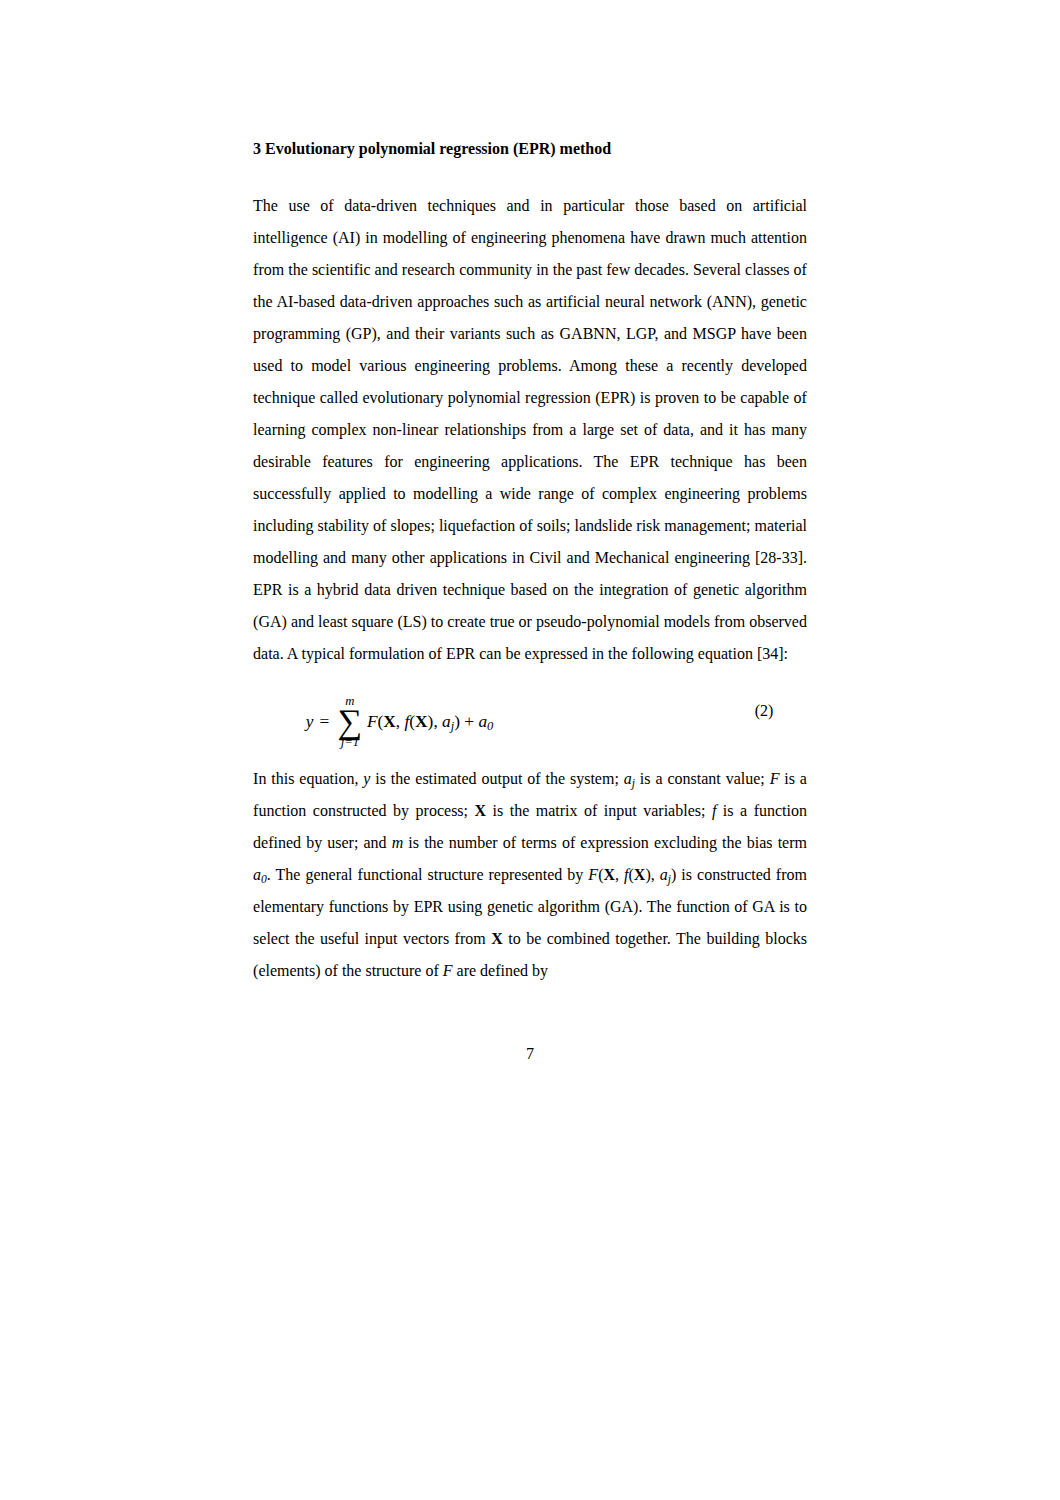3 Evolutionary polynomial regression (EPR) method
The use of data-driven techniques and in particular those based on artificial intelligence (AI) in modelling of engineering phenomena have drawn much attention from the scientific and research community in the past few decades. Several classes of the AI-based data-driven approaches such as artificial neural network (ANN), genetic programming (GP), and their variants such as GABNN, LGP, and MSGP have been used to model various engineering problems. Among these a recently developed technique called evolutionary polynomial regression (EPR) is proven to be capable of learning complex non-linear relationships from a large set of data, and it has many desirable features for engineering applications. The EPR technique has been successfully applied to modelling a wide range of complex engineering problems including stability of slopes; liquefaction of soils; landslide risk management; material modelling and many other applications in Civil and Mechanical engineering [28-33]. EPR is a hybrid data driven technique based on the integration of genetic algorithm (GA) and least square (LS) to create true or pseudo-polynomial models from observed data. A typical formulation of EPR can be expressed in the following equation [34]:
(2)
y = m ∑ j=1 F(X, f(X), aj) + a0
In this equation, y is the estimated output of the system; aj is a constant value; F is a function constructed by process; X is the matrix of input variables; f is a function defined by user; and m is the number of terms of expression excluding the bias term a0. The general functional structure represented by F(X, f(X), aj) is constructed from elementary functions by EPR using genetic algorithm (GA). The function of GA is to select the useful input vectors from X to be combined together. The building blocks (elements) of the structure of F are defined by
7